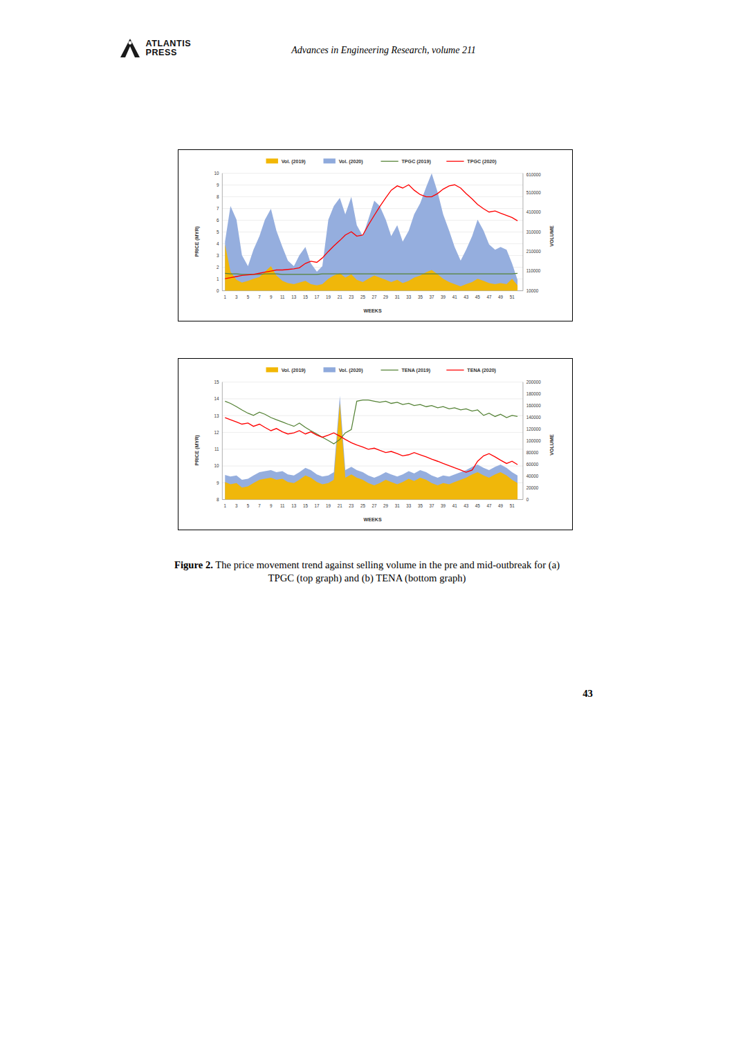ATLANTIS
PRESS
Advances in Engineering Research, volume 211
Vol. (2019) Vol. (2020) TPGC (2019) TPGC (2020) 0 1 2 3 4 5 6 7 8 9 10 10000 110000 210000 310000 410000 510000 610000 PRICE (MYR) VOLUME WEEKS 1 3 5 7 9 11 13 15 17 19 21 23 25 27 29 31 33 35 37 39 41 43 45 47 49 51
Vol. (2019) Vol. (2020) TENA (2019) TENA (2020) 8 9 10 11 12 13 14 15 0 20000 40000 60000 80000 100000 120000 140000 160000 180000 200000 PRICE (MYR) VOLUME WEEKS 1 3 5 7 9 11 13 15 17 19 21 23 25 27 29 31 33 35 37 39 41 43 45 47 49 51
Figure 2. The price movement trend against selling volume in the pre and mid-outbreak for (a) TPGC (top graph) and (b) TENA (bottom graph)
43